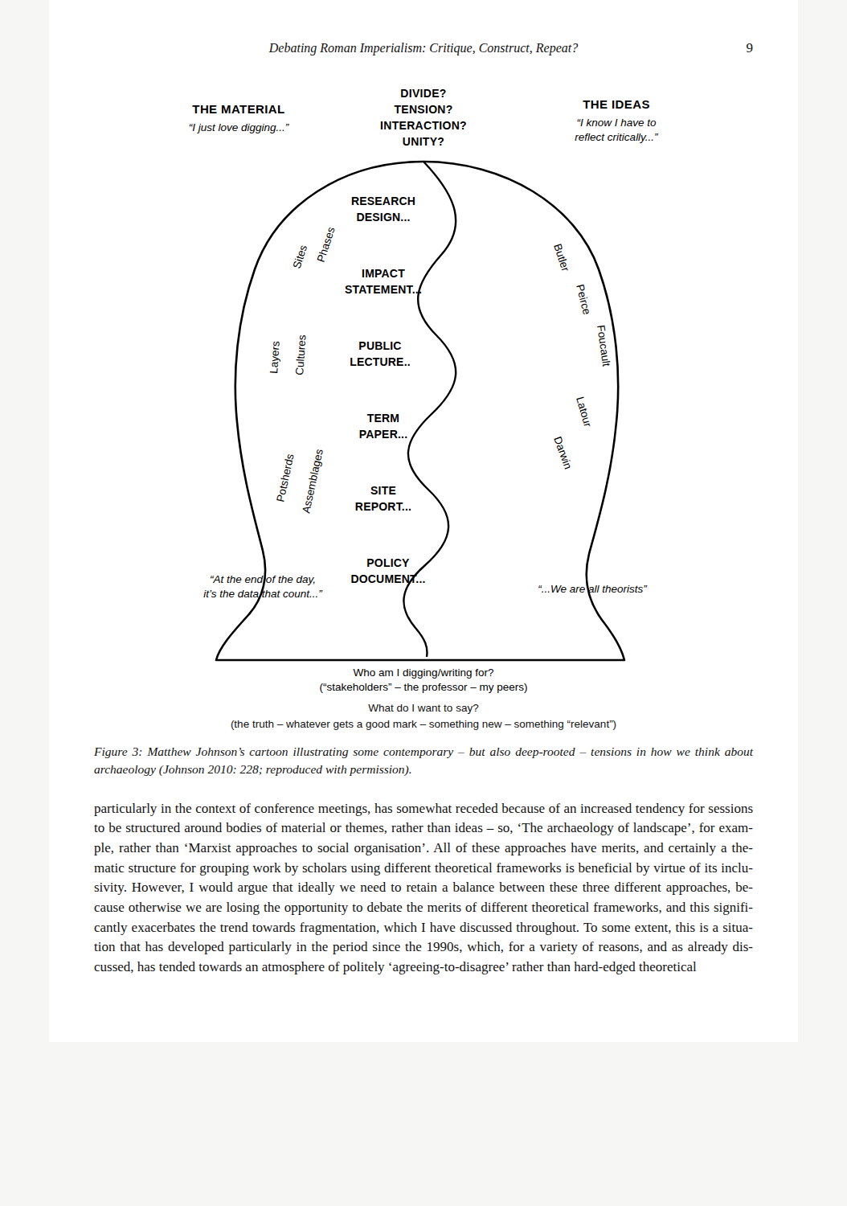Debating Roman Imperialism: Critique, Construct, Repeat? 9
Cartoon of a head in profile illustrating tensions between material and ideas in archaeology An outline of a human head. On the left side, words relating to material evidence: Sites, Phases, Layers, Cultures, Potsherds, Assemblages. On the right side, names of theorists: Butler, Peirce, Foucault, Latour, Darwin. Down the middle, a wavy dividing line with the words Research design, Impact statement, Public lecture, Term paper, Site report, Policy document. DIVIDE? TENSION? INTERACTION? UNITY? THE MATERIAL “I just love digging...” THE IDEAS “I know I have to reflect critically...” RESEARCH DESIGN... IMPACT STATEMENT... PUBLIC LECTURE.. TERM PAPER... SITE REPORT... POLICY DOCUMENT... Sites Phases Layers Cultures Potsherds Assemblages Butler Peirce Foucault Latour Darwin “At the end of the day, it’s the data that count...” “...We are all theorists” Who am I digging/writing for? (“stakeholders” – the professor – my peers)
What do I want to say?
(the truth – whatever gets a good mark – something new – something “relevant”)
Figure 3: Matthew Johnson’s cartoon illustrating some contemporary – but also deep-rooted – tensions in how we think about archaeology (Johnson 2010: 228; reproduced with permission).
particularly in the context of conference meetings, has somewhat receded because of an increased tendency for sessions to be structured around bodies of material or themes, rather than ideas – so, ‘The archaeology of landscape’, for example, rather than ‘Marxist approaches to social organisation’. All of these approaches have merits, and certainly a thematic structure for grouping work by scholars using different theoretical frameworks is beneficial by virtue of its inclusivity. However, I would argue that ideally we need to retain a balance between these three different approaches, because otherwise we are losing the opportunity to debate the merits of different theoretical frameworks, and this significantly exacerbates the trend towards fragmentation, which I have discussed throughout. To some extent, this is a situation that has developed particularly in the period since the 1990s, which, for a variety of reasons, and as already discussed, has tended towards an atmosphere of politely ‘agreeing-to-disagree’ rather than hard-edged theoretical